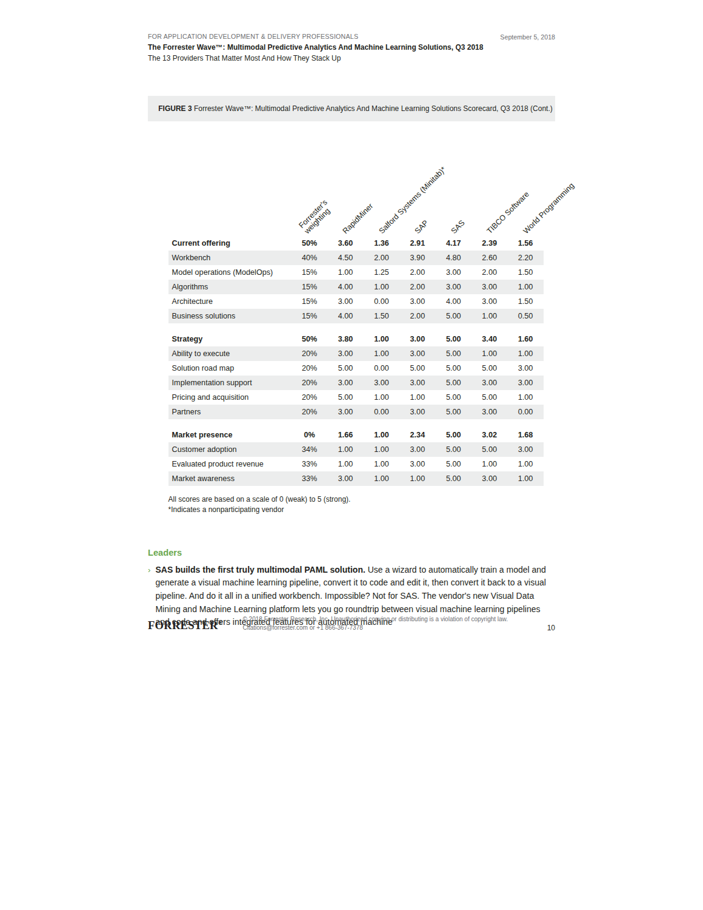For Application Development & Delivery Professionals
The Forrester Wave™: Multimodal Predictive Analytics And Machine Learning Solutions, Q3 2018
The 13 Providers That Matter Most And How They Stack Up
September 5, 2018
FIGURE 3 Forrester Wave™: Multimodal Predictive Analytics And Machine Learning Solutions Scorecard, Q3 2018 (Cont.)
Forrester's
weighting
RapidMiner
Salford Systems (Minitab)*
SAP
SAS
TIBCO Software
World Programming
| Current offering | 50% | 3.60 | 1.36 | 2.91 | 4.17 | 2.39 | 1.56 |
| Workbench | 40% | 4.50 | 2.00 | 3.90 | 4.80 | 2.60 | 2.20 |
| Model operations (ModelOps) | 15% | 1.00 | 1.25 | 2.00 | 3.00 | 2.00 | 1.50 |
| Algorithms | 15% | 4.00 | 1.00 | 2.00 | 3.00 | 3.00 | 1.00 |
| Architecture | 15% | 3.00 | 0.00 | 3.00 | 4.00 | 3.00 | 1.50 |
| Business solutions | 15% | 4.00 | 1.50 | 2.00 | 5.00 | 1.00 | 0.50 |
| Strategy | 50% | 3.80 | 1.00 | 3.00 | 5.00 | 3.40 | 1.60 |
| Ability to execute | 20% | 3.00 | 1.00 | 3.00 | 5.00 | 1.00 | 1.00 |
| Solution road map | 20% | 5.00 | 0.00 | 5.00 | 5.00 | 5.00 | 3.00 |
| Implementation support | 20% | 3.00 | 3.00 | 3.00 | 5.00 | 3.00 | 3.00 |
| Pricing and acquisition | 20% | 5.00 | 1.00 | 1.00 | 5.00 | 5.00 | 1.00 |
| Partners | 20% | 3.00 | 0.00 | 3.00 | 5.00 | 3.00 | 0.00 |
| Market presence | 0% | 1.66 | 1.00 | 2.34 | 5.00 | 3.02 | 1.68 |
| Customer adoption | 34% | 1.00 | 1.00 | 3.00 | 5.00 | 5.00 | 3.00 |
| Evaluated product revenue | 33% | 1.00 | 1.00 | 3.00 | 5.00 | 1.00 | 1.00 |
| Market awareness | 33% | 3.00 | 1.00 | 1.00 | 5.00 | 3.00 | 1.00 |
All scores are based on a scale of 0 (weak) to 5 (strong).
*Indicates a nonparticipating vendor
Leaders
›
SAS builds the first truly multimodal PAML solution. Use a wizard to automatically train a model and generate a visual machine learning pipeline, convert it to code and edit it, then convert it back to a visual pipeline. And do it all in a unified workbench. Impossible? Not for SAS. The vendor's new Visual Data Mining and Machine Learning platform lets you go roundtrip between visual machine learning pipelines and code and offers integrated features for automated machine
FORRESTER®
© 2018 Forrester Research, Inc. Unauthorized copying or distributing is a violation of copyright law.
Citations@forrester.com or +1 866-367-7378
10